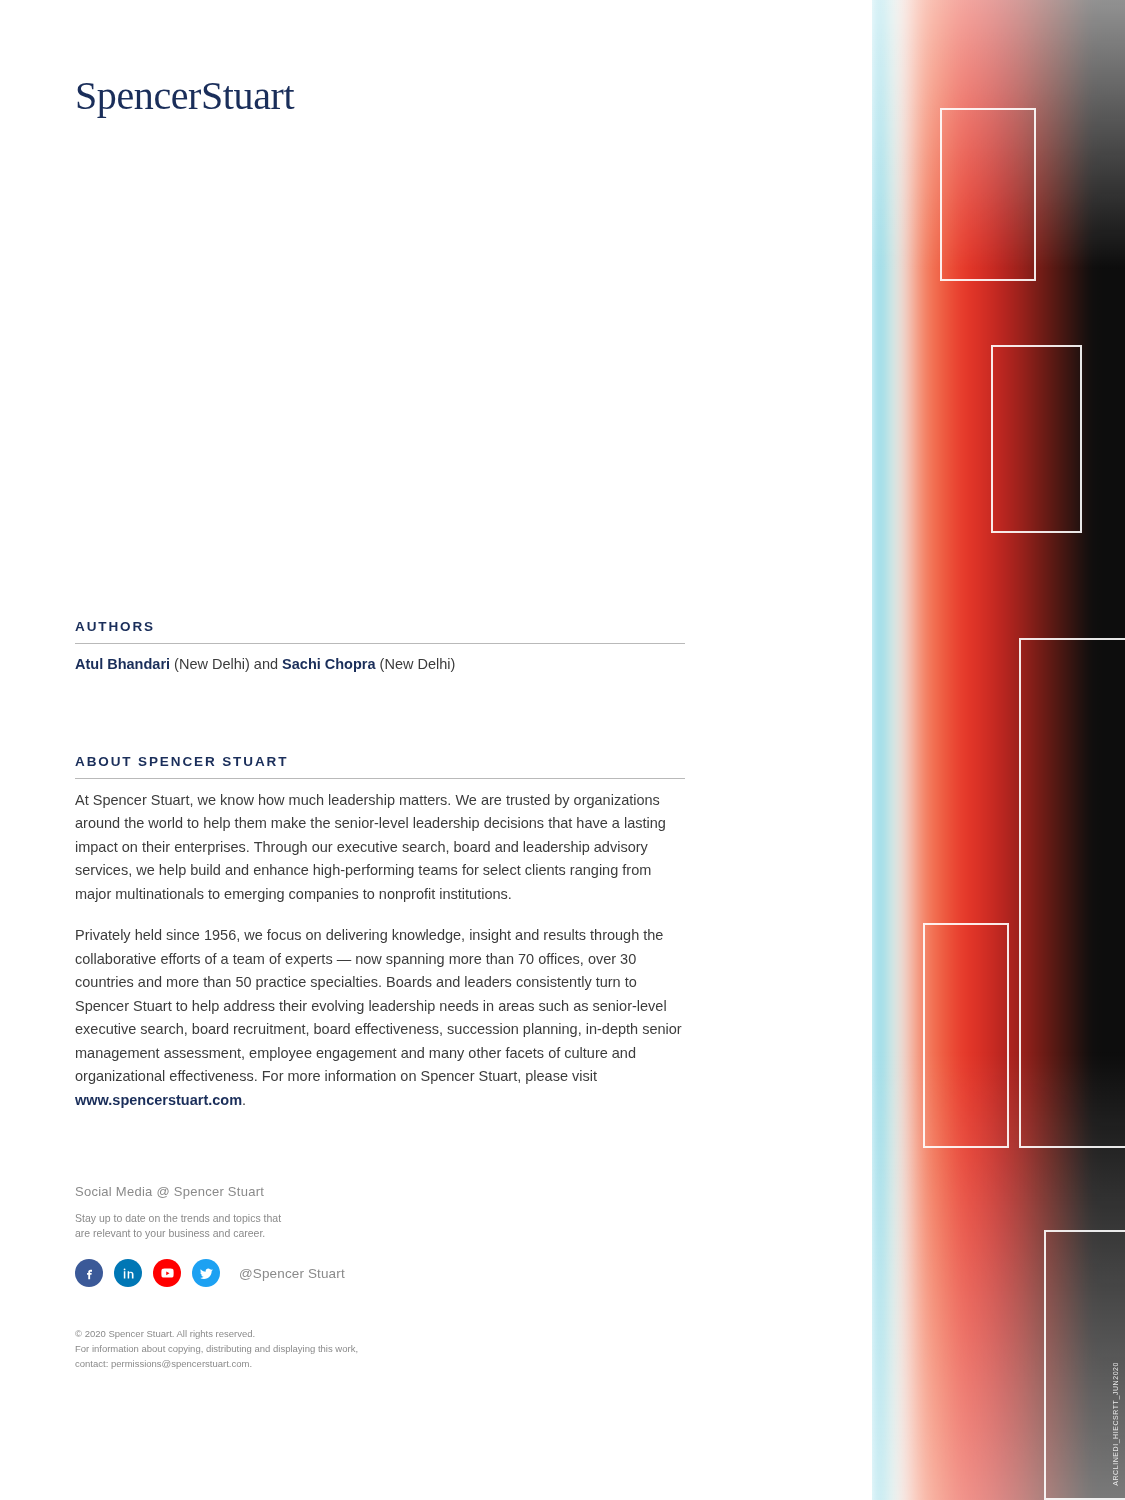ARCLINEDI_HIECSRTT_JUN2020
SpencerStuart
Authors
Atul Bhandari (New Delhi) and Sachi Chopra (New Delhi)
About Spencer Stuart
At Spencer Stuart, we know how much leadership matters. We are trusted by organizations around the world to help them make the senior-level leadership decisions that have a lasting impact on their enterprises. Through our executive search, board and leadership advisory services, we help build and enhance high-performing teams for select clients ranging from major multinationals to emerging companies to nonprofit institutions.
Privately held since 1956, we focus on delivering knowledge, insight and results through the collaborative efforts of a team of experts — now spanning more than 70 offices, over 30 countries and more than 50 practice specialties. Boards and leaders consistently turn to Spencer Stuart to help address their evolving leadership needs in areas such as senior-level executive search, board recruitment, board effectiveness, succession planning, in-depth senior management assessment, employee engagement and many other facets of culture and organizational effectiveness. For more information on Spencer Stuart, please visit www.spencerstuart.com.
Social Media @ Spencer Stuart
Stay up to date on the trends and topics that
are relevant to your business and career.
@Spencer Stuart
© 2020 Spencer Stuart. All rights reserved.
For information about copying, distributing and displaying this work,
contact: permissions@spencerstuart.com.